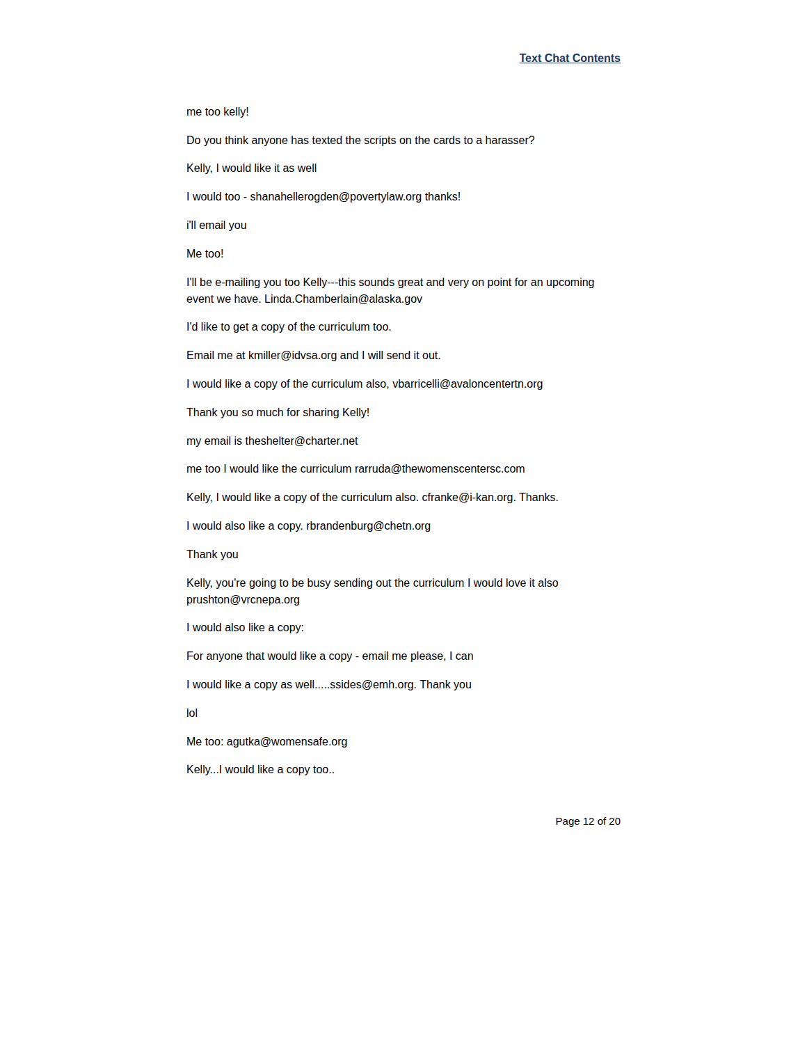Text Chat Contents
me too kelly!
Do you think anyone has texted the scripts on the cards to a harasser?
Kelly, I would like it as well
I would too - shanahellerogden@povertylaw.org thanks!
i'll email you
Me too!
I'll be e-mailing you too Kelly---this sounds great and very on point for an upcoming event we have. Linda.Chamberlain@alaska.gov
I'd like to get a copy of the curriculum too.
Email me at kmiller@idvsa.org and I will send it out.
I would like a copy of the curriculum also, vbarricelli@avaloncentertn.org
Thank you so much for sharing Kelly!
my email is theshelter@charter.net
me too I would like the curriculum rarruda@thewomenscentersc.com
Kelly, I would like a copy of the curriculum also. cfranke@i-kan.org. Thanks.
I would also like a copy. rbrandenburg@chetn.org
Thank you
Kelly, you're going to be busy sending out the curriculum I would love it also prushton@vrcnepa.org
I would also like a copy:
For anyone that would like a copy - email me please, I can
I would like a copy as well.....ssides@emh.org. Thank you
lol
Me too: agutka@womensafe.org
Kelly...I would like a copy too..
Page 12 of 20